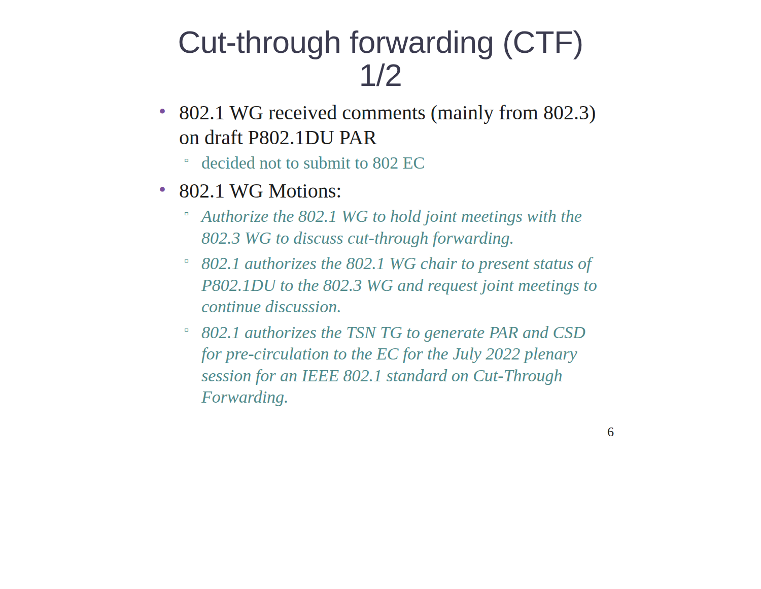Cut-through forwarding (CTF) 1/2
802.1 WG received comments (mainly from 802.3) on draft P802.1DU PAR
decided not to submit to 802 EC
802.1 WG Motions:
Authorize the 802.1 WG to hold joint meetings with the 802.3 WG to discuss cut-through forwarding.
802.1 authorizes the 802.1 WG chair to present status of P802.1DU to the 802.3 WG and request joint meetings to continue discussion.
802.1 authorizes the TSN TG to generate PAR and CSD for pre-circulation to the EC for the July 2022 plenary session for an IEEE 802.1 standard on Cut-Through Forwarding.
6